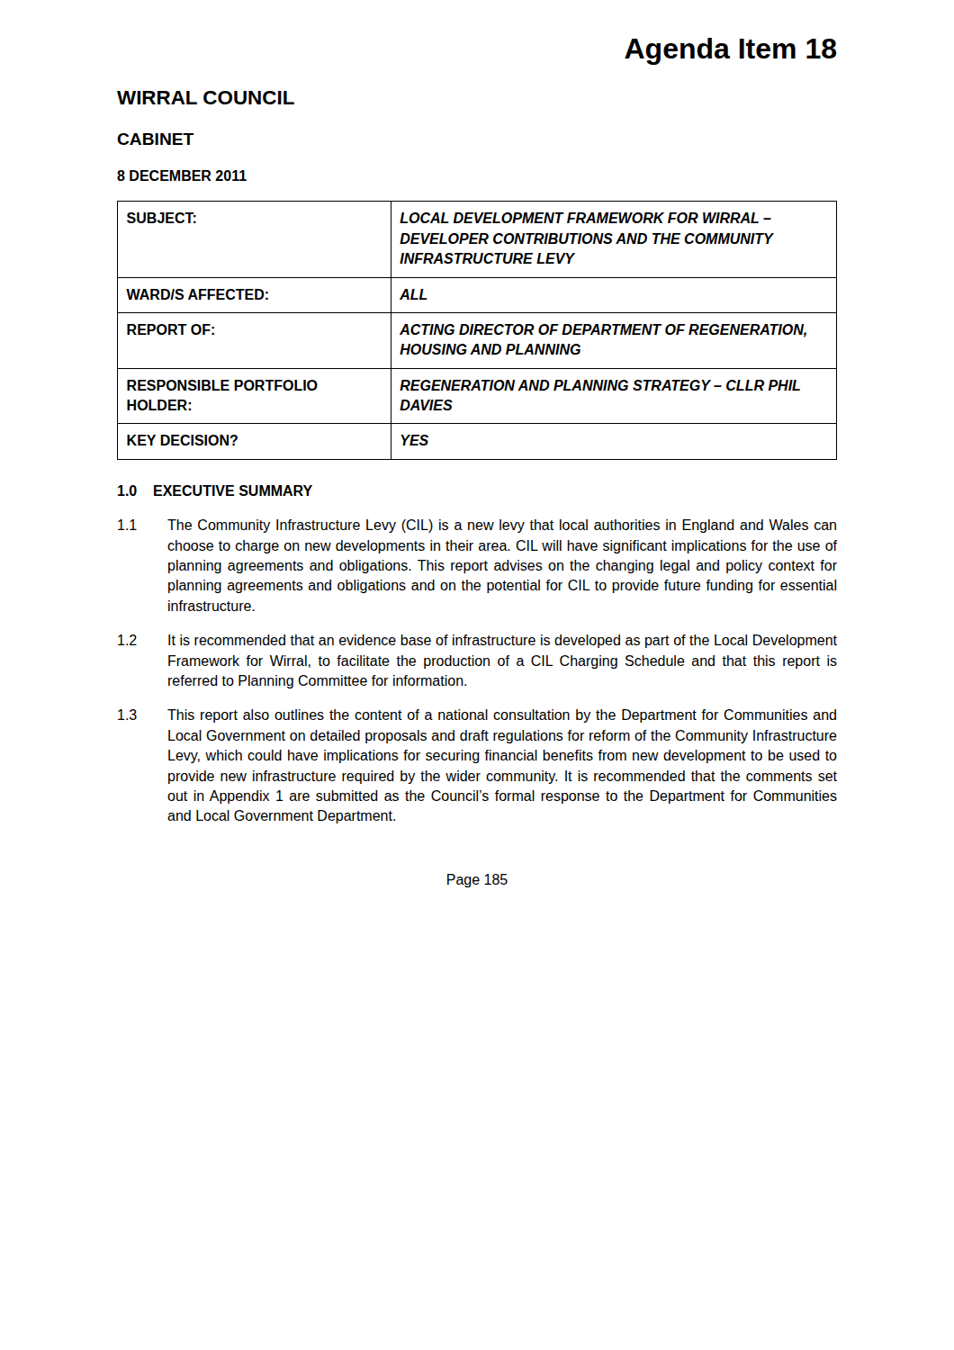Agenda Item 18
WIRRAL COUNCIL
CABINET
8 DECEMBER 2011
| SUBJECT: | LOCAL DEVELOPMENT FRAMEWORK FOR WIRRAL – DEVELOPER CONTRIBUTIONS AND THE COMMUNITY INFRASTRUCTURE LEVY |
| WARD/S AFFECTED: | ALL |
| REPORT OF: | ACTING DIRECTOR OF DEPARTMENT OF REGENERATION, HOUSING AND PLANNING |
| RESPONSIBLE PORTFOLIO HOLDER: | REGENERATION AND PLANNING STRATEGY – CLLR PHIL DAVIES |
| KEY DECISION? | YES |
1.0 EXECUTIVE SUMMARY
1.1 The Community Infrastructure Levy (CIL) is a new levy that local authorities in England and Wales can choose to charge on new developments in their area. CIL will have significant implications for the use of planning agreements and obligations. This report advises on the changing legal and policy context for planning agreements and obligations and on the potential for CIL to provide future funding for essential infrastructure.
1.2 It is recommended that an evidence base of infrastructure is developed as part of the Local Development Framework for Wirral, to facilitate the production of a CIL Charging Schedule and that this report is referred to Planning Committee for information.
1.3 This report also outlines the content of a national consultation by the Department for Communities and Local Government on detailed proposals and draft regulations for reform of the Community Infrastructure Levy, which could have implications for securing financial benefits from new development to be used to provide new infrastructure required by the wider community. It is recommended that the comments set out in Appendix 1 are submitted as the Council’s formal response to the Department for Communities and Local Government Department.
Page 185